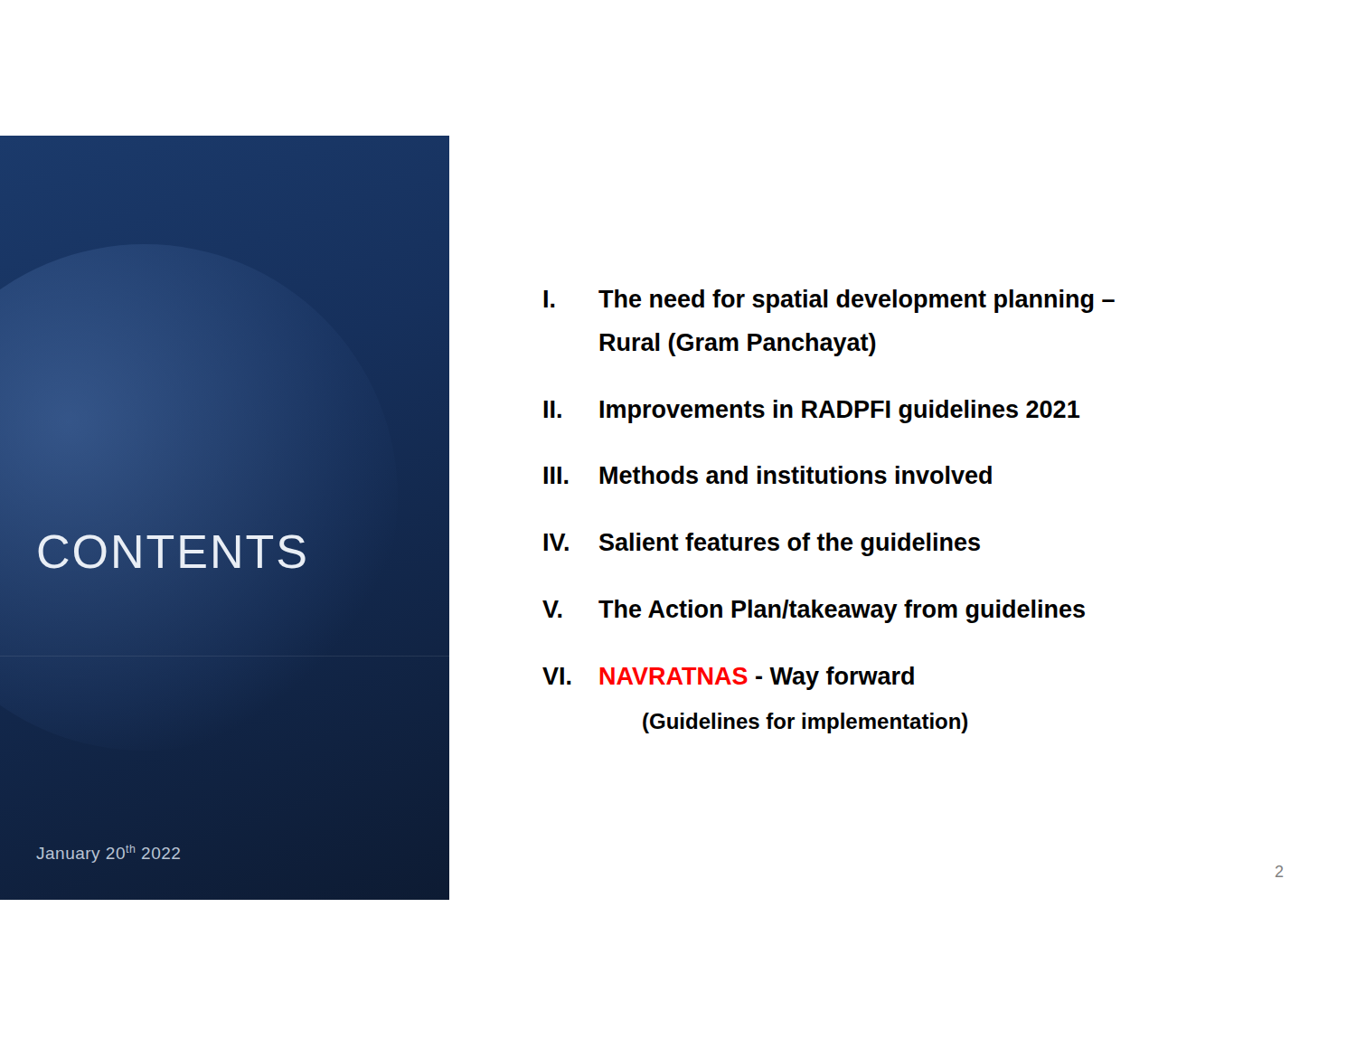CONTENTS
January 20th 2022
I.
The need for spatial development planning – Rural (Gram Panchayat)
II.
Improvements in RADPFI guidelines 2021
III.
Methods and institutions involved
IV.
Salient features of the guidelines
V.
The Action Plan/takeaway from guidelines
VI.
NAVRATNAS - Way forward
(Guidelines for implementation)
2